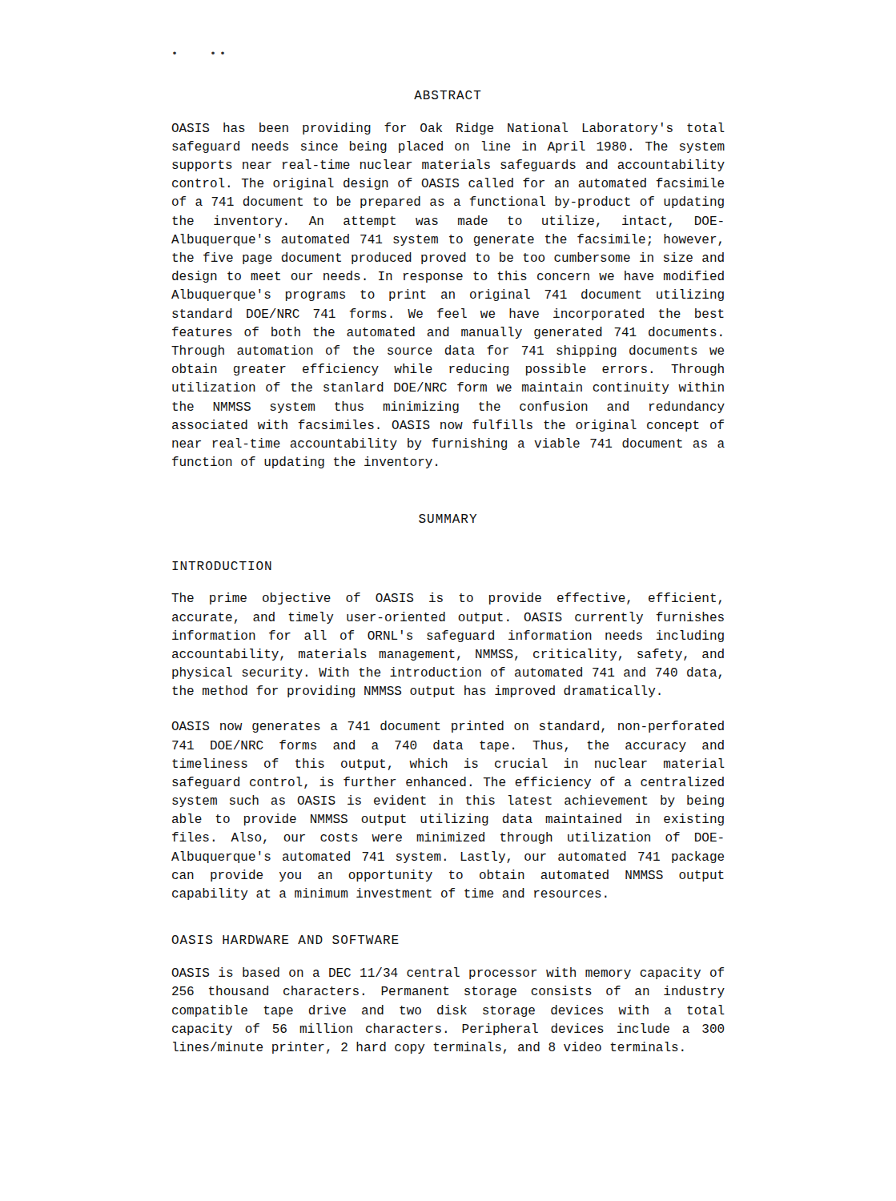• ••
ABSTRACT
OASIS has been providing for Oak Ridge National Laboratory's total safeguard needs since being placed on line in April 1980. The system supports near real-time nuclear materials safeguards and accountability control. The original design of OASIS called for an automated facsimile of a 741 document to be prepared as a functional by-product of updating the inventory. An attempt was made to utilize, intact, DOE-Albuquerque's automated 741 system to generate the facsimile; however, the five page document produced proved to be too cumbersome in size and design to meet our needs. In response to this concern we have modified Albuquerque's programs to print an original 741 document utilizing standard DOE/NRC 741 forms. We feel we have incorporated the best features of both the automated and manually generated 741 documents. Through automation of the source data for 741 shipping documents we obtain greater efficiency while reducing possible errors. Through utilization of the stanlard DOE/NRC form we maintain continuity within the NMMSS system thus minimizing the confusion and redundancy associated with facsimiles. OASIS now fulfills the original concept of near real-time accountability by furnishing a viable 741 document as a function of updating the inventory.
SUMMARY
INTRODUCTION
The prime objective of OASIS is to provide effective, efficient, accurate, and timely user-oriented output. OASIS currently furnishes information for all of ORNL's safeguard information needs including accountability, materials management, NMMSS, criticality, safety, and physical security. With the introduction of automated 741 and 740 data, the method for providing NMMSS output has improved dramatically.
OASIS now generates a 741 document printed on standard, non-perforated 741 DOE/NRC forms and a 740 data tape. Thus, the accuracy and timeliness of this output, which is crucial in nuclear material safeguard control, is further enhanced. The efficiency of a centralized system such as OASIS is evident in this latest achievement by being able to provide NMMSS output utilizing data maintained in existing files. Also, our costs were minimized through utilization of DOE-Albuquerque's automated 741 system. Lastly, our automated 741 package can provide you an opportunity to obtain automated NMMSS output capability at a minimum investment of time and resources.
OASIS HARDWARE AND SOFTWARE
OASIS is based on a DEC 11/34 central processor with memory capacity of 256 thousand characters. Permanent storage consists of an industry compatible tape drive and two disk storage devices with a total capacity of 56 million characters. Peripheral devices include a 300 lines/minute printer, 2 hard copy terminals, and 8 video terminals.